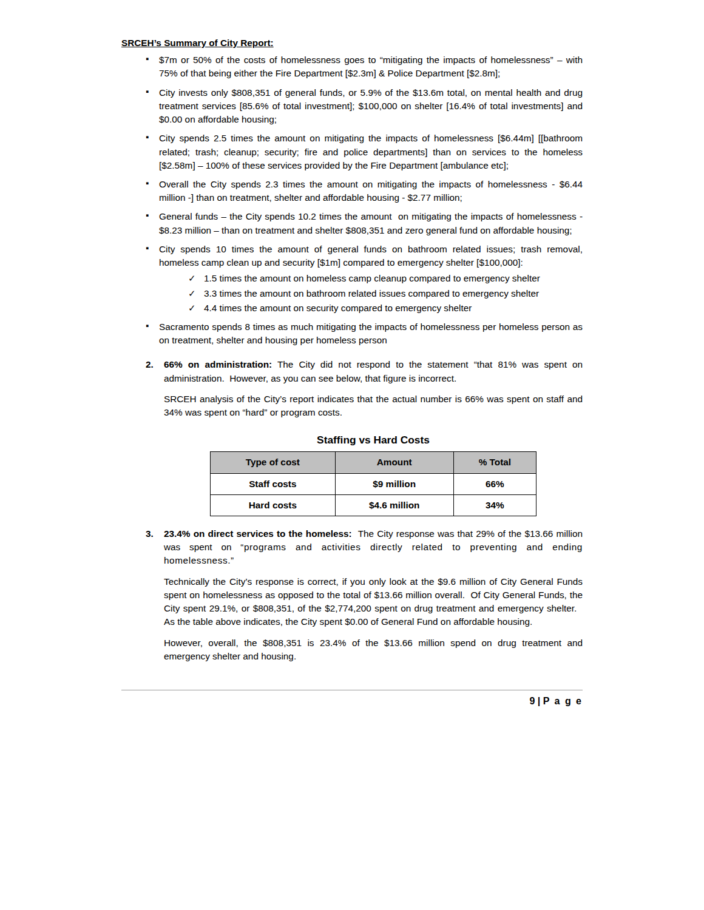SRCEH’s Summary of City Report:
$7m or 50% of the costs of homelessness goes to “mitigating the impacts of homelessness” – with 75% of that being either the Fire Department [$2.3m] & Police Department [$2.8m];
City invests only $808,351 of general funds, or 5.9% of the $13.6m total, on mental health and drug treatment services [85.6% of total investment]; $100,000 on shelter [16.4% of total investments] and $0.00 on affordable housing;
City spends 2.5 times the amount on mitigating the impacts of homelessness [$6.44m] [[bathroom related; trash; cleanup; security; fire and police departments] than on services to the homeless [$2.58m] – 100% of these services provided by the Fire Department [ambulance etc];
Overall the City spends 2.3 times the amount on mitigating the impacts of homelessness - $6.44 million -] than on treatment, shelter and affordable housing - $2.77 million;
General funds – the City spends 10.2 times the amount on mitigating the impacts of homelessness - $8.23 million – than on treatment and shelter $808,351 and zero general fund on affordable housing;
City spends 10 times the amount of general funds on bathroom related issues; trash removal, homeless camp clean up and security [$1m] compared to emergency shelter [$100,000]:
1.5 times the amount on homeless camp cleanup compared to emergency shelter
3.3 times the amount on bathroom related issues compared to emergency shelter
4.4 times the amount on security compared to emergency shelter
Sacramento spends 8 times as much mitigating the impacts of homelessness per homeless person as on treatment, shelter and housing per homeless person
66% on administration: The City did not respond to the statement “that 81% was spent on administration. However, as you can see below, that figure is incorrect.
SRCEH analysis of the City’s report indicates that the actual number is 66% was spent on staff and 34% was spent on “hard” or program costs.
Staffing vs Hard Costs
| Type of cost | Amount | % Total |
| --- | --- | --- |
| Staff costs | $9 million | 66% |
| Hard costs | $4.6 million | 34% |
23.4% on direct services to the homeless: The City response was that 29% of the $13.66 million was spent on “programs and activities directly related to preventing and ending homelessness.”
Technically the City’s response is correct, if you only look at the $9.6 million of City General Funds spent on homelessness as opposed to the total of $13.66 million overall. Of City General Funds, the City spent 29.1%, or $808,351, of the $2,774,200 spent on drug treatment and emergency shelter. As the table above indicates, the City spent $0.00 of General Fund on affordable housing.
However, overall, the $808,351 is 23.4% of the $13.66 million spend on drug treatment and emergency shelter and housing.
9 | P a g e